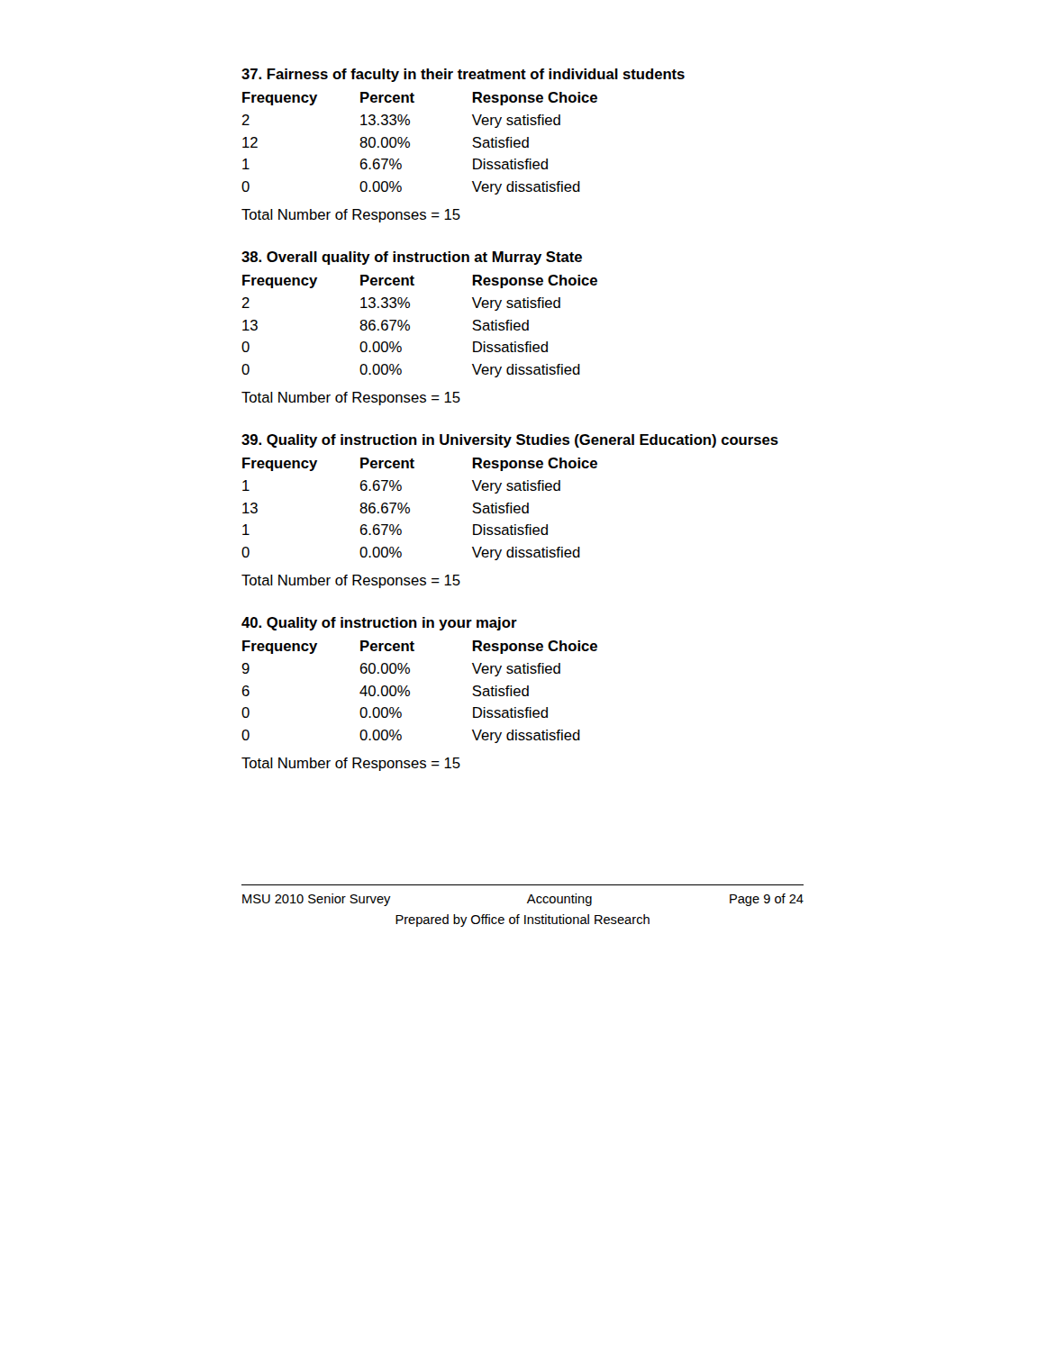37. Fairness of faculty in their treatment of individual students
| Frequency | Percent | Response Choice |
| --- | --- | --- |
| 2 | 13.33% | Very satisfied |
| 12 | 80.00% | Satisfied |
| 1 | 6.67% | Dissatisfied |
| 0 | 0.00% | Very dissatisfied |
Total Number of Responses = 15
38. Overall quality of instruction at Murray State
| Frequency | Percent | Response Choice |
| --- | --- | --- |
| 2 | 13.33% | Very satisfied |
| 13 | 86.67% | Satisfied |
| 0 | 0.00% | Dissatisfied |
| 0 | 0.00% | Very dissatisfied |
Total Number of Responses = 15
39. Quality of instruction in University Studies (General Education) courses
| Frequency | Percent | Response Choice |
| --- | --- | --- |
| 1 | 6.67% | Very satisfied |
| 13 | 86.67% | Satisfied |
| 1 | 6.67% | Dissatisfied |
| 0 | 0.00% | Very dissatisfied |
Total Number of Responses = 15
40. Quality of instruction in your major
| Frequency | Percent | Response Choice |
| --- | --- | --- |
| 9 | 60.00% | Very satisfied |
| 6 | 40.00% | Satisfied |
| 0 | 0.00% | Dissatisfied |
| 0 | 0.00% | Very dissatisfied |
Total Number of Responses = 15
MSU 2010 Senior Survey
Accounting
Page 9 of 24
Prepared by Office of Institutional Research